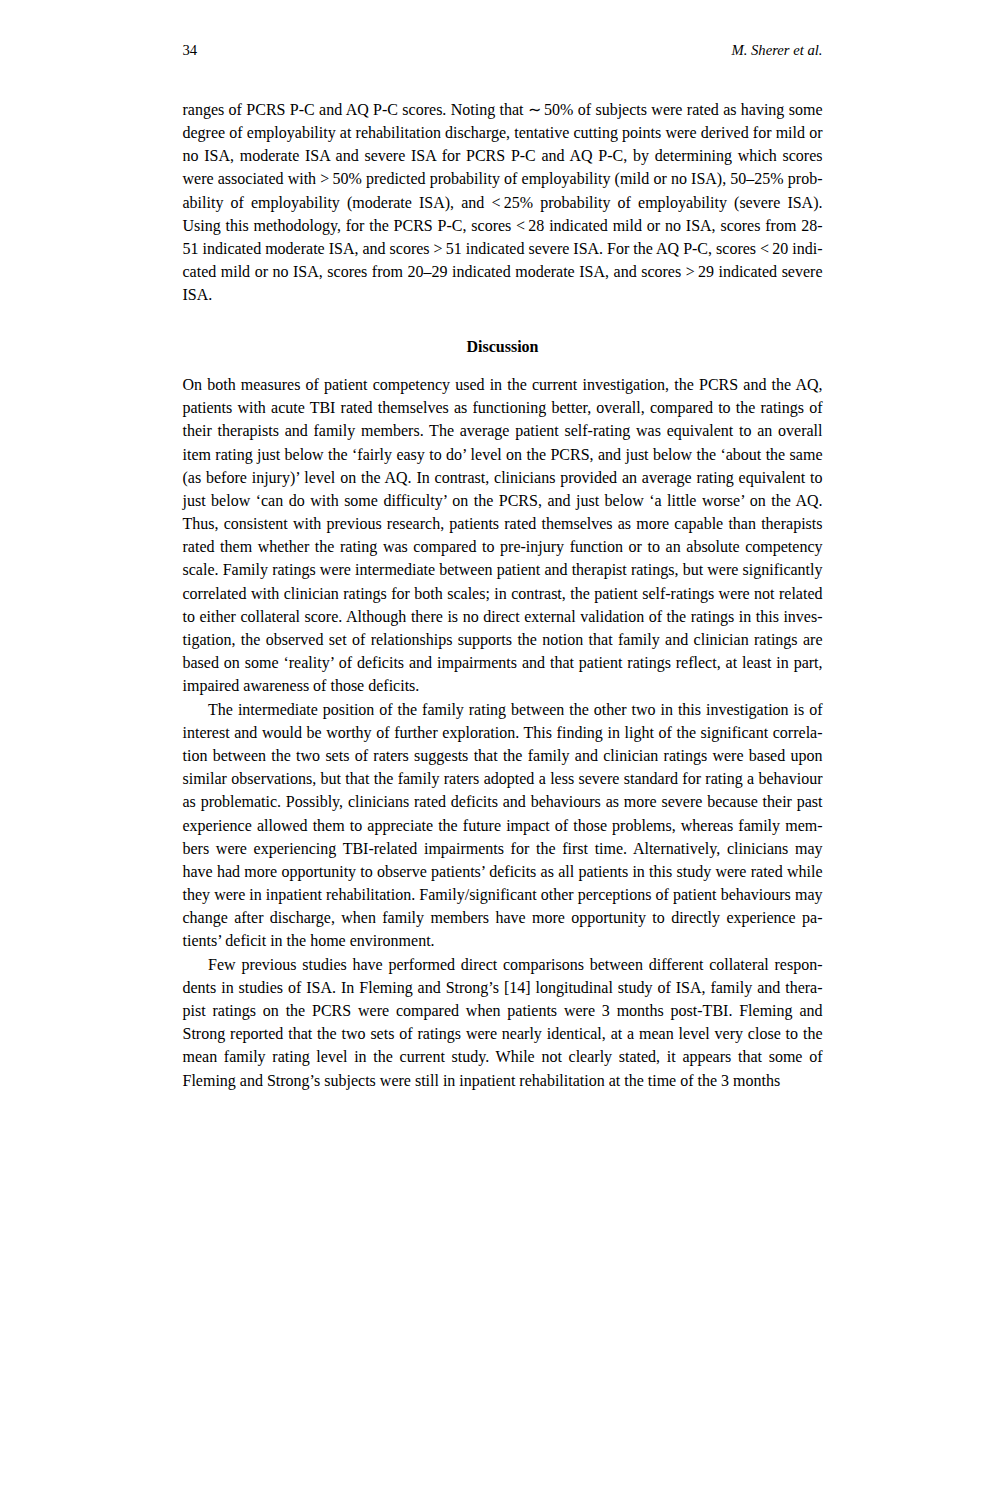34 M. Sherer et al.
ranges of PCRS P-C and AQ P-C scores. Noting that ∼ 50% of subjects were rated as having some degree of employability at rehabilitation discharge, tentative cutting points were derived for mild or no ISA, moderate ISA and severe ISA for PCRS P-C and AQ P-C, by determining which scores were associated with > 50% predicted probability of employability (mild or no ISA), 50–25% probability of employability (moderate ISA), and < 25% probability of employability (severe ISA). Using this methodology, for the PCRS P-C, scores < 28 indicated mild or no ISA, scores from 28-51 indicated moderate ISA, and scores > 51 indicated severe ISA. For the AQ P-C, scores < 20 indicated mild or no ISA, scores from 20–29 indicated moderate ISA, and scores > 29 indicated severe ISA.
Discussion
On both measures of patient competency used in the current investigation, the PCRS and the AQ, patients with acute TBI rated themselves as functioning better, overall, compared to the ratings of their therapists and family members. The average patient self-rating was equivalent to an overall item rating just below the ‘fairly easy to do’ level on the PCRS, and just below the ‘about the same (as before injury)’ level on the AQ. In contrast, clinicians provided an average rating equivalent to just below ‘can do with some difficulty’ on the PCRS, and just below ‘a little worse’ on the AQ. Thus, consistent with previous research, patients rated themselves as more capable than therapists rated them whether the rating was compared to pre-injury function or to an absolute competency scale. Family ratings were intermediate between patient and therapist ratings, but were significantly correlated with clinician ratings for both scales; in contrast, the patient self-ratings were not related to either collateral score. Although there is no direct external validation of the ratings in this investigation, the observed set of relationships supports the notion that family and clinician ratings are based on some ‘reality’ of deficits and impairments and that patient ratings reflect, at least in part, impaired awareness of those deficits.
The intermediate position of the family rating between the other two in this investigation is of interest and would be worthy of further exploration. This finding in light of the significant correlation between the two sets of raters suggests that the family and clinician ratings were based upon similar observations, but that the family raters adopted a less severe standard for rating a behaviour as problematic. Possibly, clinicians rated deficits and behaviours as more severe because their past experience allowed them to appreciate the future impact of those problems, whereas family members were experiencing TBI-related impairments for the first time. Alternatively, clinicians may have had more opportunity to observe patients’ deficits as all patients in this study were rated while they were in inpatient rehabilitation. Family/significant other perceptions of patient behaviours may change after discharge, when family members have more opportunity to directly experience patients’ deficit in the home environment.
Few previous studies have performed direct comparisons between different collateral respondents in studies of ISA. In Fleming and Strong’s [14] longitudinal study of ISA, family and therapist ratings on the PCRS were compared when patients were 3 months post-TBI. Fleming and Strong reported that the two sets of ratings were nearly identical, at a mean level very close to the mean family rating level in the current study. While not clearly stated, it appears that some of Fleming and Strong’s subjects were still in inpatient rehabilitation at the time of the 3 months